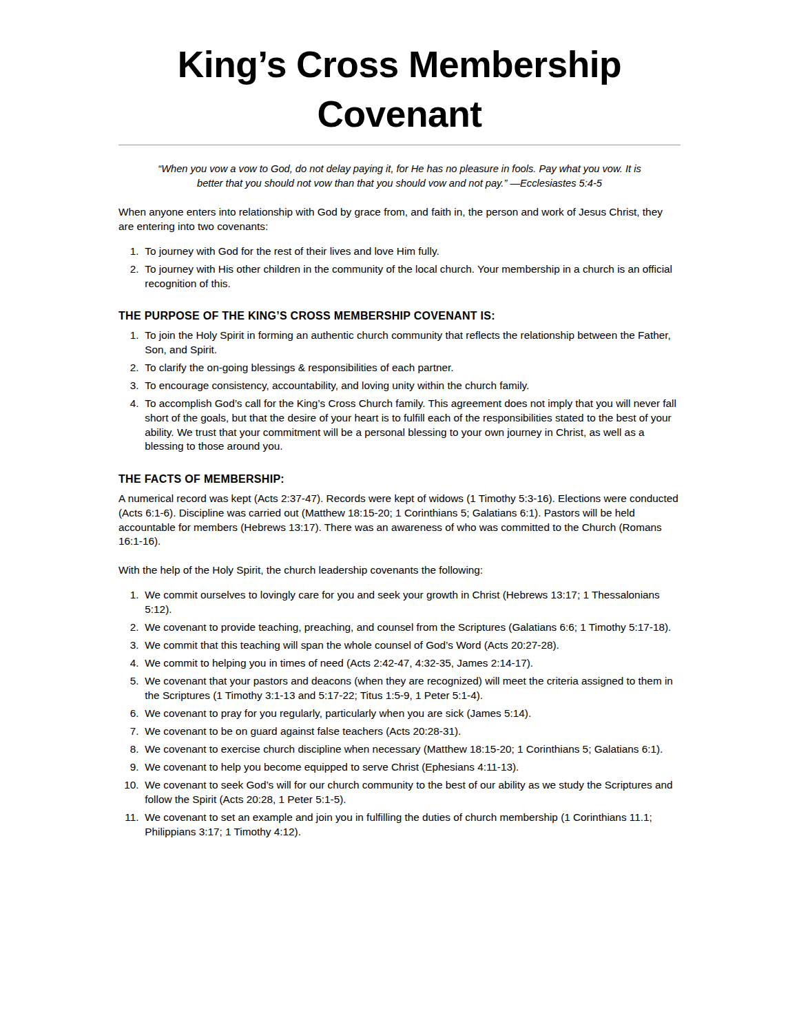King’s Cross Membership Covenant
“When you vow a vow to God, do not delay paying it, for He has no pleasure in fools. Pay what you vow. It is better that you should not vow than that you should vow and not pay.” —Ecclesiastes 5:4-5
When anyone enters into relationship with God by grace from, and faith in, the person and work of Jesus Christ, they are entering into two covenants:
To journey with God for the rest of their lives and love Him fully.
To journey with His other children in the community of the local church. Your membership in a church is an official recognition of this.
THE PURPOSE OF THE KING’S CROSS MEMBERSHIP COVENANT IS:
To join the Holy Spirit in forming an authentic church community that reflects the relationship between the Father, Son, and Spirit.
To clarify the on-going blessings & responsibilities of each partner.
To encourage consistency, accountability, and loving unity within the church family.
To accomplish God’s call for the King’s Cross Church family. This agreement does not imply that you will never fall short of the goals, but that the desire of your heart is to fulfill each of the responsibilities stated to the best of your ability. We trust that your commitment will be a personal blessing to your own journey in Christ, as well as a blessing to those around you.
THE FACTS OF MEMBERSHIP:
A numerical record was kept (Acts 2:37-47). Records were kept of widows (1 Timothy 5:3-16). Elections were conducted (Acts 6:1-6). Discipline was carried out (Matthew 18:15-20; 1 Corinthians 5; Galatians 6:1). Pastors will be held accountable for members (Hebrews 13:17). There was an awareness of who was committed to the Church (Romans 16:1-16).
With the help of the Holy Spirit, the church leadership covenants the following:
We commit ourselves to lovingly care for you and seek your growth in Christ (Hebrews 13:17; 1 Thessalonians 5:12).
We covenant to provide teaching, preaching, and counsel from the Scriptures (Galatians 6:6; 1 Timothy 5:17-18).
We commit that this teaching will span the whole counsel of God’s Word (Acts 20:27-28).
We commit to helping you in times of need (Acts 2:42-47, 4:32-35, James 2:14-17).
We covenant that your pastors and deacons (when they are recognized) will meet the criteria assigned to them in the Scriptures (1 Timothy 3:1-13 and 5:17-22; Titus 1:5-9, 1 Peter 5:1-4).
We covenant to pray for you regularly, particularly when you are sick (James 5:14).
We covenant to be on guard against false teachers (Acts 20:28-31).
We covenant to exercise church discipline when necessary (Matthew 18:15-20; 1 Corinthians 5; Galatians 6:1).
We covenant to help you become equipped to serve Christ (Ephesians 4:11-13).
We covenant to seek God’s will for our church community to the best of our ability as we study the Scriptures and follow the Spirit (Acts 20:28, 1 Peter 5:1-5).
We covenant to set an example and join you in fulfilling the duties of church membership (1 Corinthians 11.1; Philippians 3:17; 1 Timothy 4:12).